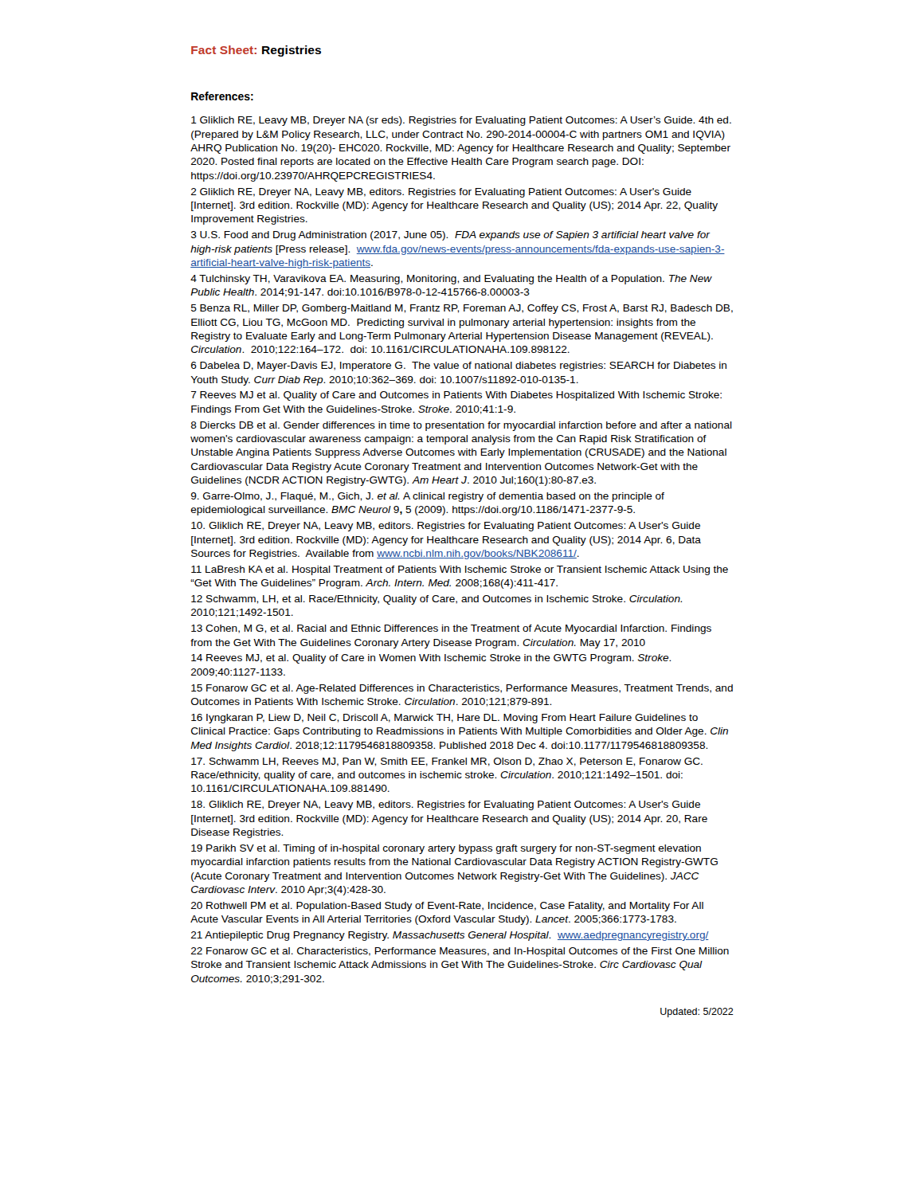Fact Sheet: Registries
References:
1 Gliklich RE, Leavy MB, Dreyer NA (sr eds). Registries for Evaluating Patient Outcomes: A User’s Guide. 4th ed. (Prepared by L&M Policy Research, LLC, under Contract No. 290-2014-00004-C with partners OM1 and IQVIA) AHRQ Publication No. 19(20)- EHC020. Rockville, MD: Agency for Healthcare Research and Quality; September 2020. Posted final reports are located on the Effective Health Care Program search page. DOI: https://doi.org/10.23970/AHRQEPCREGISTRIES4.
2 Gliklich RE, Dreyer NA, Leavy MB, editors. Registries for Evaluating Patient Outcomes: A User's Guide [Internet]. 3rd edition. Rockville (MD): Agency for Healthcare Research and Quality (US); 2014 Apr. 22, Quality Improvement Registries.
3 U.S. Food and Drug Administration (2017, June 05). FDA expands use of Sapien 3 artificial heart valve for high-risk patients [Press release]. www.fda.gov/news-events/press-announcements/fda-expands-use-sapien-3-artificial-heart-valve-high-risk-patients.
4 Tulchinsky TH, Varavikova EA. Measuring, Monitoring, and Evaluating the Health of a Population. The New Public Health. 2014;91-147. doi:10.1016/B978-0-12-415766-8.00003-3
5 Benza RL, Miller DP, Gomberg-Maitland M, Frantz RP, Foreman AJ, Coffey CS, Frost A, Barst RJ, Badesch DB, Elliott CG, Liou TG, McGoon MD. Predicting survival in pulmonary arterial hypertension: insights from the Registry to Evaluate Early and Long-Term Pulmonary Arterial Hypertension Disease Management (REVEAL). Circulation. 2010;122:164–172. doi: 10.1161/CIRCULATIONAHA.109.898122.
6 Dabelea D, Mayer-Davis EJ, Imperatore G. The value of national diabetes registries: SEARCH for Diabetes in Youth Study. Curr Diab Rep. 2010;10:362–369. doi: 10.1007/s11892-010-0135-1.
7 Reeves MJ et al. Quality of Care and Outcomes in Patients With Diabetes Hospitalized With Ischemic Stroke: Findings From Get With the Guidelines-Stroke. Stroke. 2010;41:1-9.
8 Diercks DB et al. Gender differences in time to presentation for myocardial infarction before and after a national women's cardiovascular awareness campaign: a temporal analysis from the Can Rapid Risk Stratification of Unstable Angina Patients Suppress Adverse Outcomes with Early Implementation (CRUSADE) and the National Cardiovascular Data Registry Acute Coronary Treatment and Intervention Outcomes Network-Get with the Guidelines (NCDR ACTION Registry-GWTG). Am Heart J. 2010 Jul;160(1):80-87.e3.
9. Garre-Olmo, J., Flaqué, M., Gich, J. et al. A clinical registry of dementia based on the principle of epidemiological surveillance. BMC Neurol 9, 5 (2009). https://doi.org/10.1186/1471-2377-9-5.
10. Gliklich RE, Dreyer NA, Leavy MB, editors. Registries for Evaluating Patient Outcomes: A User's Guide [Internet]. 3rd edition. Rockville (MD): Agency for Healthcare Research and Quality (US); 2014 Apr. 6, Data Sources for Registries. Available from www.ncbi.nlm.nih.gov/books/NBK208611/.
11 LaBresh KA et al. Hospital Treatment of Patients With Ischemic Stroke or Transient Ischemic Attack Using the “Get With The Guidelines” Program. Arch. Intern. Med. 2008;168(4):411-417.
12 Schwamm, LH, et al. Race/Ethnicity, Quality of Care, and Outcomes in Ischemic Stroke. Circulation. 2010;121;1492-1501.
13 Cohen, M G, et al. Racial and Ethnic Differences in the Treatment of Acute Myocardial Infarction. Findings from the Get With The Guidelines Coronary Artery Disease Program. Circulation. May 17, 2010
14 Reeves MJ, et al. Quality of Care in Women With Ischemic Stroke in the GWTG Program. Stroke. 2009;40:1127-1133.
15 Fonarow GC et al. Age-Related Differences in Characteristics, Performance Measures, Treatment Trends, and Outcomes in Patients With Ischemic Stroke. Circulation. 2010;121;879-891.
16 Iyngkaran P, Liew D, Neil C, Driscoll A, Marwick TH, Hare DL. Moving From Heart Failure Guidelines to Clinical Practice: Gaps Contributing to Readmissions in Patients With Multiple Comorbidities and Older Age. Clin Med Insights Cardiol. 2018;12:1179546818809358. Published 2018 Dec 4. doi:10.1177/1179546818809358.
17. Schwamm LH, Reeves MJ, Pan W, Smith EE, Frankel MR, Olson D, Zhao X, Peterson E, Fonarow GC. Race/ethnicity, quality of care, and outcomes in ischemic stroke. Circulation. 2010;121:1492–1501. doi: 10.1161/CIRCULATIONAHA.109.881490.
18. Gliklich RE, Dreyer NA, Leavy MB, editors. Registries for Evaluating Patient Outcomes: A User's Guide [Internet]. 3rd edition. Rockville (MD): Agency for Healthcare Research and Quality (US); 2014 Apr. 20, Rare Disease Registries.
19 Parikh SV et al. Timing of in-hospital coronary artery bypass graft surgery for non-ST-segment elevation myocardial infarction patients results from the National Cardiovascular Data Registry ACTION Registry-GWTG (Acute Coronary Treatment and Intervention Outcomes Network Registry-Get With The Guidelines). JACC Cardiovasc Interv. 2010 Apr;3(4):428-30.
20 Rothwell PM et al. Population-Based Study of Event-Rate, Incidence, Case Fatality, and Mortality For All Acute Vascular Events in All Arterial Territories (Oxford Vascular Study). Lancet. 2005;366:1773-1783.
21 Antiepileptic Drug Pregnancy Registry. Massachusetts General Hospital. www.aedpregnancyregistry.org/
22 Fonarow GC et al. Characteristics, Performance Measures, and In-Hospital Outcomes of the First One Million Stroke and Transient Ischemic Attack Admissions in Get With The Guidelines-Stroke. Circ Cardiovasc Qual Outcomes. 2010;3;291-302.
Updated: 5/2022